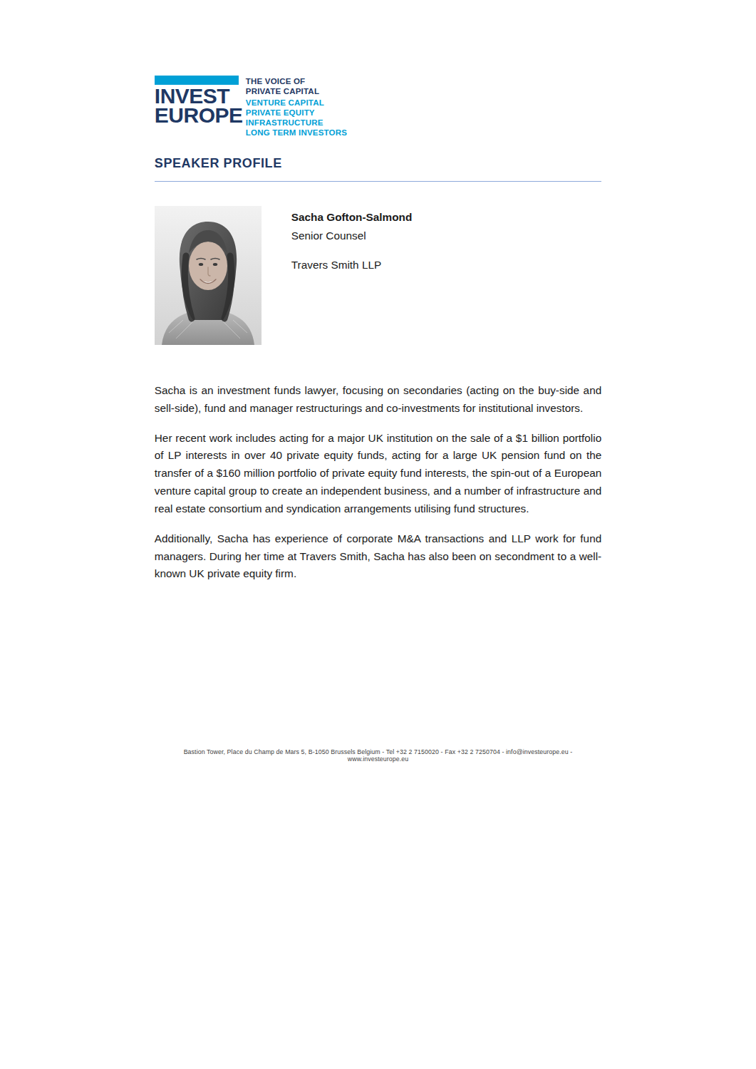INVEST EUROPE
The Voice of
Private Capital
Venture Capital
Private Equity
Infrastructure
Long Term Investors
Speaker Profile
Sacha Gofton-Salmond
Senior Counsel
Travers Smith LLP
Sacha is an investment funds lawyer, focusing on secondaries (acting on the buy-side and sell-side), fund and manager restructurings and co-investments for institutional investors.
Her recent work includes acting for a major UK institution on the sale of a $1 billion portfolio of LP interests in over 40 private equity funds, acting for a large UK pension fund on the transfer of a $160 million portfolio of private equity fund interests, the spin-out of a European venture capital group to create an independent business, and a number of infrastructure and real estate consortium and syndication arrangements utilising fund structures.
Additionally, Sacha has experience of corporate M&A transactions and LLP work for fund managers. During her time at Travers Smith, Sacha has also been on secondment to a well-known UK private equity firm.
Bastion Tower, Place du Champ de Mars 5, B-1050 Brussels Belgium - Tel +32 2 7150020 - Fax +32 2 7250704 - info@investeurope.eu - www.investeurope.eu